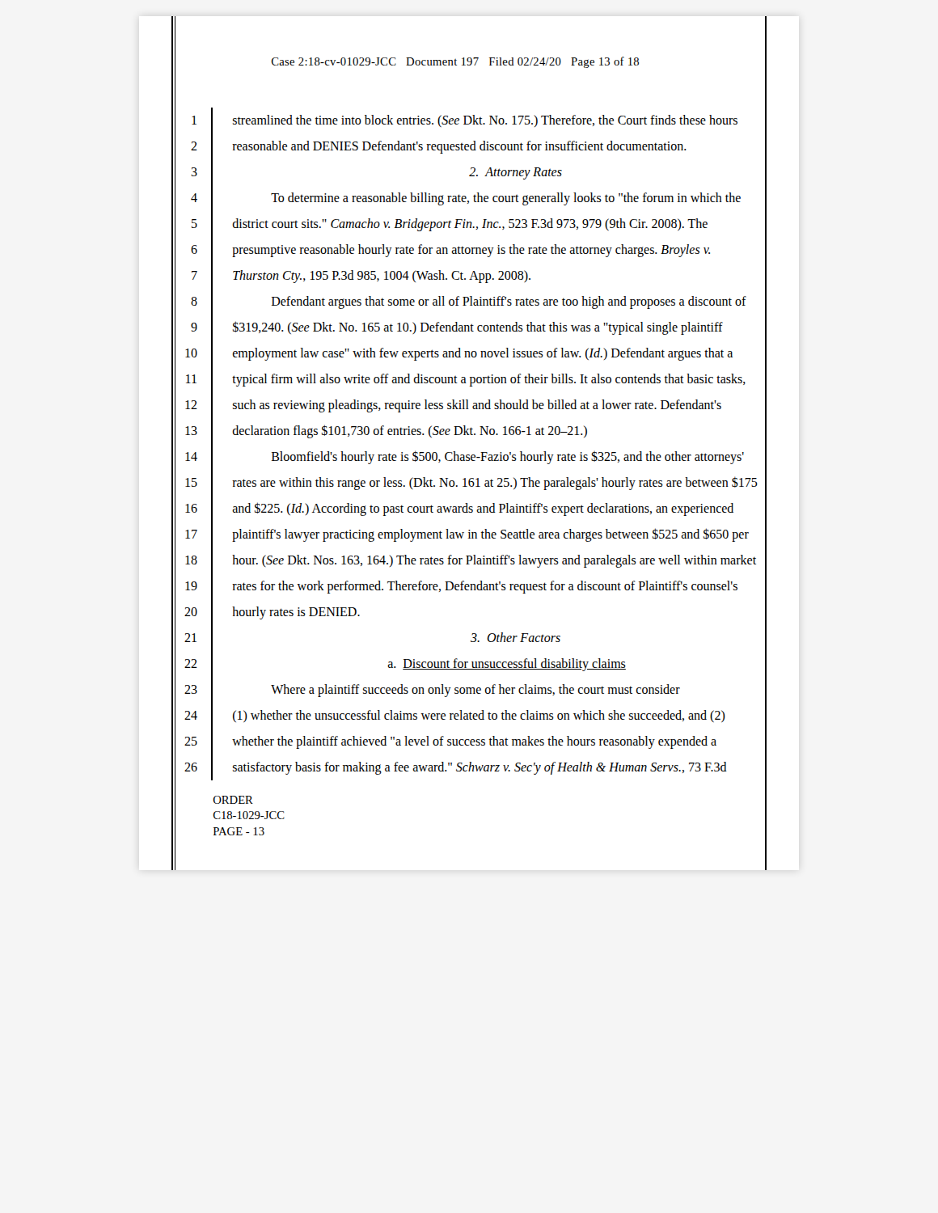Case 2:18-cv-01029-JCC Document 197 Filed 02/24/20 Page 13 of 18
1
2
3
4
5
6
7
8
9
10
11
12
13
14
15
16
17
18
19
20
21
22
23
24
25
26
streamlined the time into block entries. (See Dkt. No. 175.) Therefore, the Court finds these hours reasonable and DENIES Defendant's requested discount for insufficient documentation.
2. Attorney Rates
To determine a reasonable billing rate, the court generally looks to "the forum in which the district court sits." Camacho v. Bridgeport Fin., Inc., 523 F.3d 973, 979 (9th Cir. 2008). The presumptive reasonable hourly rate for an attorney is the rate the attorney charges. Broyles v. Thurston Cty., 195 P.3d 985, 1004 (Wash. Ct. App. 2008).
Defendant argues that some or all of Plaintiff's rates are too high and proposes a discount of $319,240. (See Dkt. No. 165 at 10.) Defendant contends that this was a "typical single plaintiff employment law case" with few experts and no novel issues of law. (Id.) Defendant argues that a typical firm will also write off and discount a portion of their bills. It also contends that basic tasks, such as reviewing pleadings, require less skill and should be billed at a lower rate. Defendant's declaration flags $101,730 of entries. (See Dkt. No. 166-1 at 20–21.)
Bloomfield's hourly rate is $500, Chase-Fazio's hourly rate is $325, and the other attorneys' rates are within this range or less. (Dkt. No. 161 at 25.) The paralegals' hourly rates are between $175 and $225. (Id.) According to past court awards and Plaintiff's expert declarations, an experienced plaintiff's lawyer practicing employment law in the Seattle area charges between $525 and $650 per hour. (See Dkt. Nos. 163, 164.) The rates for Plaintiff's lawyers and paralegals are well within market rates for the work performed. Therefore, Defendant's request for a discount of Plaintiff's counsel's hourly rates is DENIED.
3. Other Factors
a. Discount for unsuccessful disability claims
Where a plaintiff succeeds on only some of her claims, the court must consider
(1) whether the unsuccessful claims were related to the claims on which she succeeded, and (2) whether the plaintiff achieved "a level of success that makes the hours reasonably expended a satisfactory basis for making a fee award." Schwarz v. Sec'y of Health & Human Servs., 73 F.3d
ORDER
C18-1029-JCC
PAGE - 13